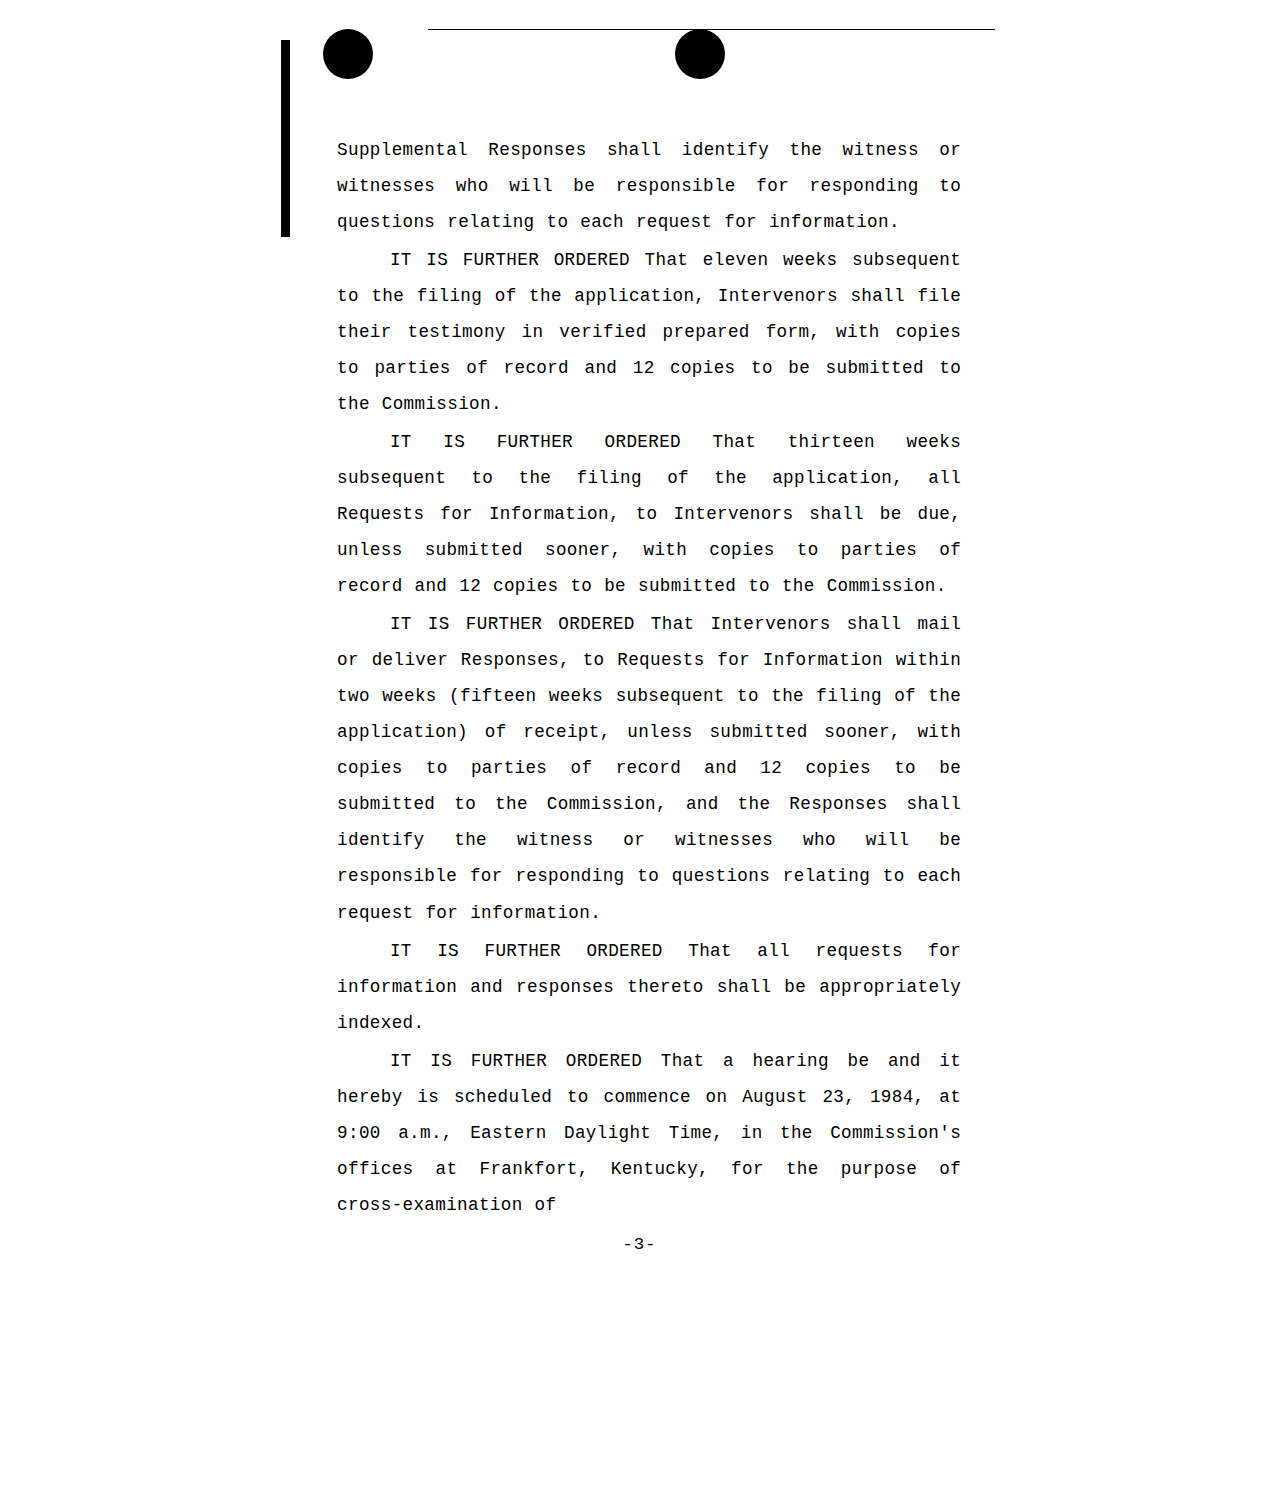Supplemental Responses shall identify the witness or witnesses who will be responsible for responding to questions relating to each request for information.
IT IS FURTHER ORDERED That eleven weeks subsequent to the filing of the application, Intervenors shall file their testimony in verified prepared form, with copies to parties of record and 12 copies to be submitted to the Commission.
IT IS FURTHER ORDERED That thirteen weeks subsequent to the filing of the application, all Requests for Information, to Intervenors shall be due, unless submitted sooner, with copies to parties of record and 12 copies to be submitted to the Commission.
IT IS FURTHER ORDERED That Intervenors shall mail or deliver Responses, to Requests for Information within two weeks (fifteen weeks subsequent to the filing of the application) of receipt, unless submitted sooner, with copies to parties of record and 12 copies to be submitted to the Commission, and the Responses shall identify the witness or witnesses who will be responsible for responding to questions relating to each request for information.
IT IS FURTHER ORDERED That all requests for information and responses thereto shall be appropriately indexed.
IT IS FURTHER ORDERED That a hearing be and it hereby is scheduled to commence on August 23, 1984, at 9:00 a.m., Eastern Daylight Time, in the Commission's offices at Frankfort, Kentucky, for the purpose of cross-examination of
-3-